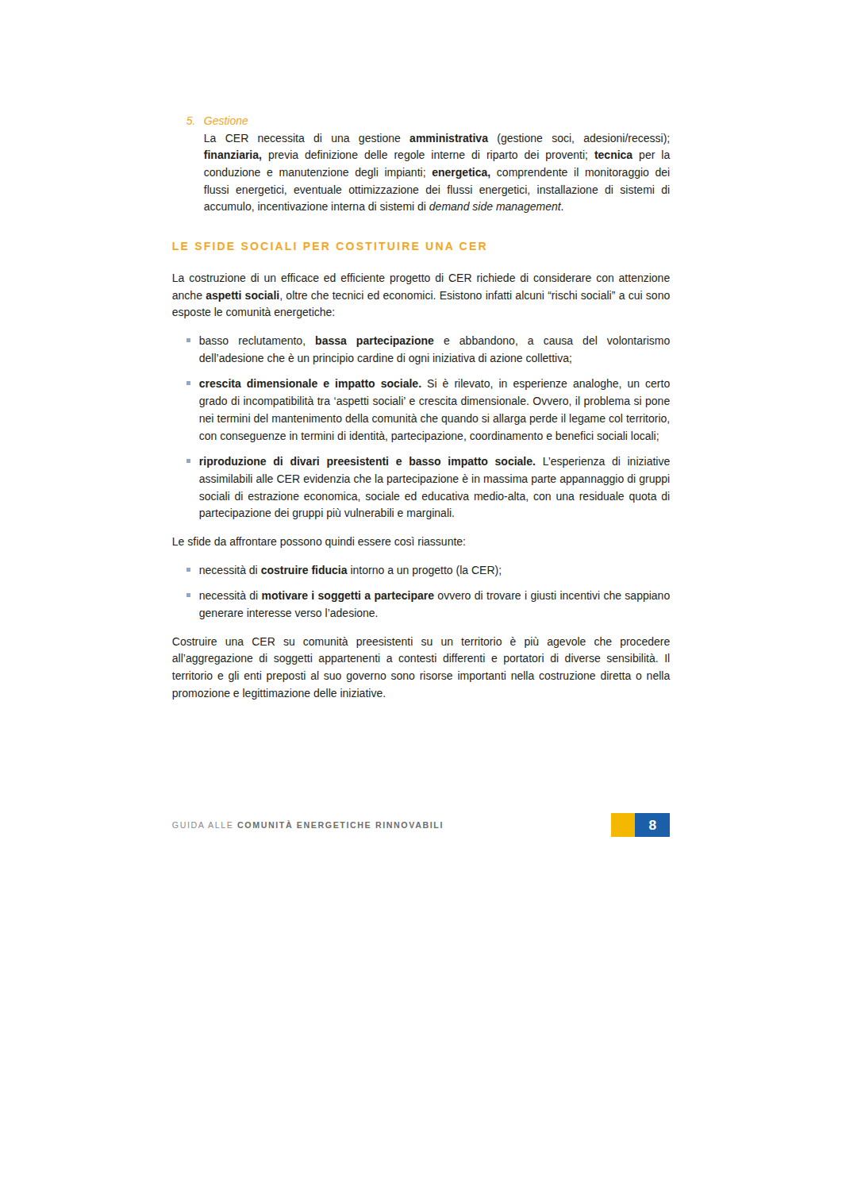5.
Gestione
La CER necessita di una gestione amministrativa (gestione soci, adesioni/recessi); finanziaria, previa definizione delle regole interne di riparto dei proventi; tecnica per la conduzione e manutenzione degli impianti; energetica, comprendente il monitoraggio dei flussi energetici, eventuale ottimizzazione dei flussi energetici, installazione di sistemi di accumulo, incentivazione interna di sistemi di demand side management.
Le sfide sociali per costituire una CER
La costruzione di un efficace ed efficiente progetto di CER richiede di considerare con attenzione anche aspetti sociali, oltre che tecnici ed economici. Esistono infatti alcuni “rischi sociali” a cui sono esposte le comunità energetiche:
basso reclutamento, bassa partecipazione e abbandono, a causa del volontarismo dell’adesione che è un principio cardine di ogni iniziativa di azione collettiva;
crescita dimensionale e impatto sociale. Si è rilevato, in esperienze analoghe, un certo grado di incompatibilità tra ‘aspetti sociali’ e crescita dimensionale. Ovvero, il problema si pone nei termini del mantenimento della comunità che quando si allarga perde il legame col territorio, con conseguenze in termini di identità, partecipazione, coordinamento e benefici sociali locali;
riproduzione di divari preesistenti e basso impatto sociale. L’esperienza di iniziative assimilabili alle CER evidenzia che la partecipazione è in massima parte appannaggio di gruppi sociali di estrazione economica, sociale ed educativa medio-alta, con una residuale quota di partecipazione dei gruppi più vulnerabili e marginali.
Le sfide da affrontare possono quindi essere così riassunte:
necessità di costruire fiducia intorno a un progetto (la CER);
necessità di motivare i soggetti a partecipare ovvero di trovare i giusti incentivi che sappiano generare interesse verso l’adesione.
Costruire una CER su comunità preesistenti su un territorio è più agevole che procedere all’aggregazione di soggetti appartenenti a contesti differenti e portatori di diverse sensibilità. Il territorio e gli enti preposti al suo governo sono risorse importanti nella costruzione diretta o nella promozione e legittimazione delle iniziative.
GUIDA ALLE COMUNITÀ ENERGETICHE RINNOVABILI
8